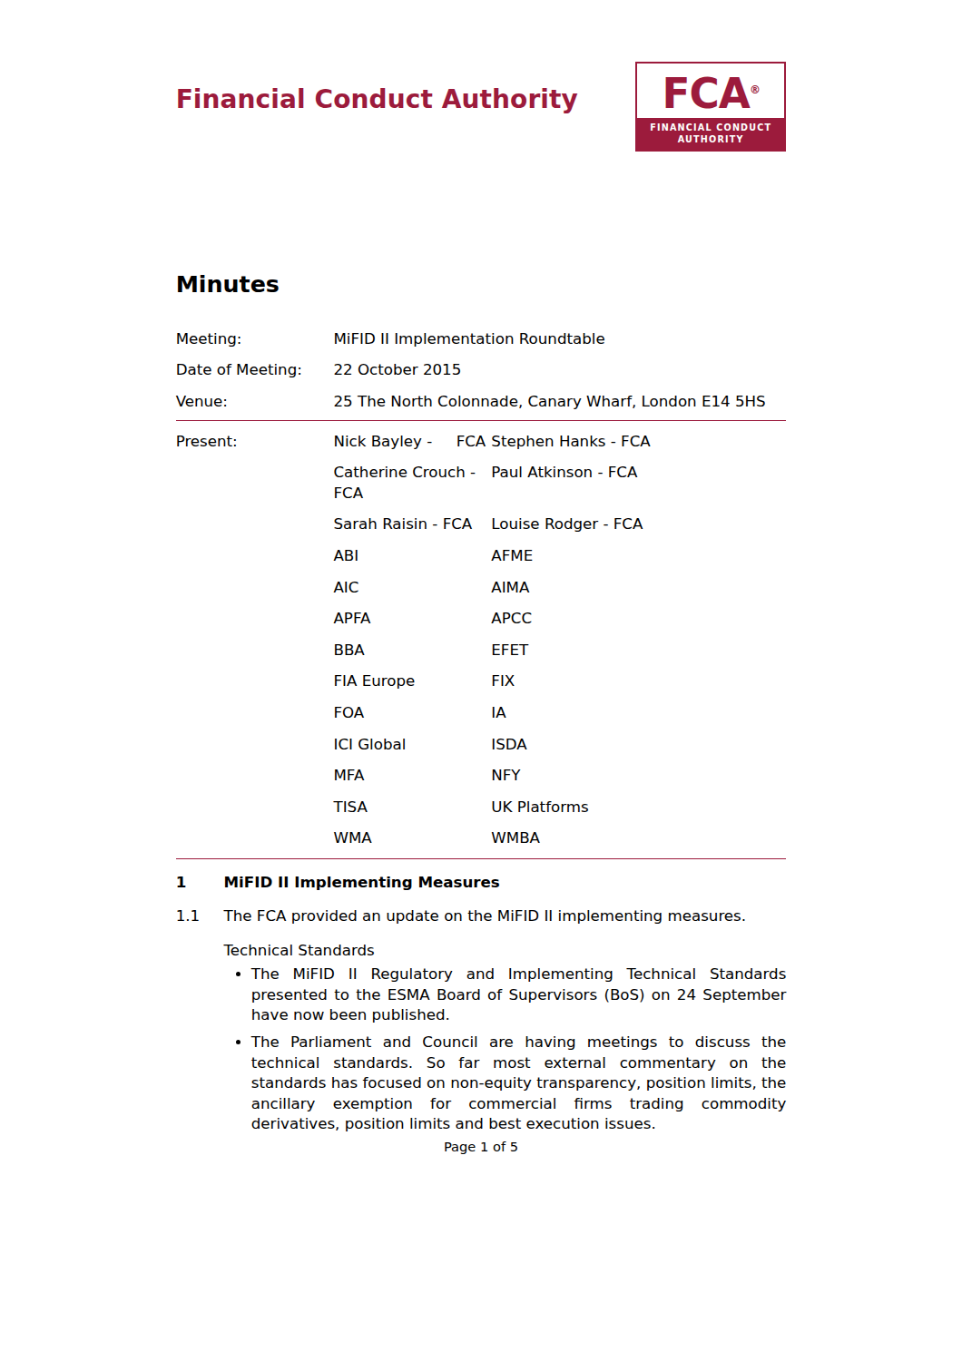Financial Conduct Authority
FCA®
FINANCIAL CONDUCT AUTHORITY
Minutes
| Meeting: | MiFID II Implementation Roundtable |
| Date of Meeting: | 22 October 2015 |
| Venue: | 25 The North Colonnade, Canary Wharf, London E14 5HS |
| Present: | Nick Bayley - FCA | Stephen Hanks - FCA |
| | Catherine Crouch -FCA | Paul Atkinson - FCA |
| | Sarah Raisin - FCA | Louise Rodger - FCA |
| | ABI | AFME |
| | AIC | AIMA |
| | APFA | APCC |
| | BBA | EFET |
| | FIA Europe | FIX |
| | FOA | IA |
| | ICI Global | ISDA |
| | MFA | NFY |
| | TISA | UK Platforms |
| | WMA | WMBA |
1
MiFID II Implementing Measures
1.1
The FCA provided an update on the MiFID II implementing measures.
Technical Standards
The MiFID II Regulatory and Implementing Technical Standards presented to the ESMA Board of Supervisors (BoS) on 24 September have now been published.
The Parliament and Council are having meetings to discuss the technical standards. So far most external commentary on the standards has focused on non-equity transparency, position limits, the ancillary exemption for commercial firms trading commodity derivatives, position limits and best execution issues.
Page 1 of 5